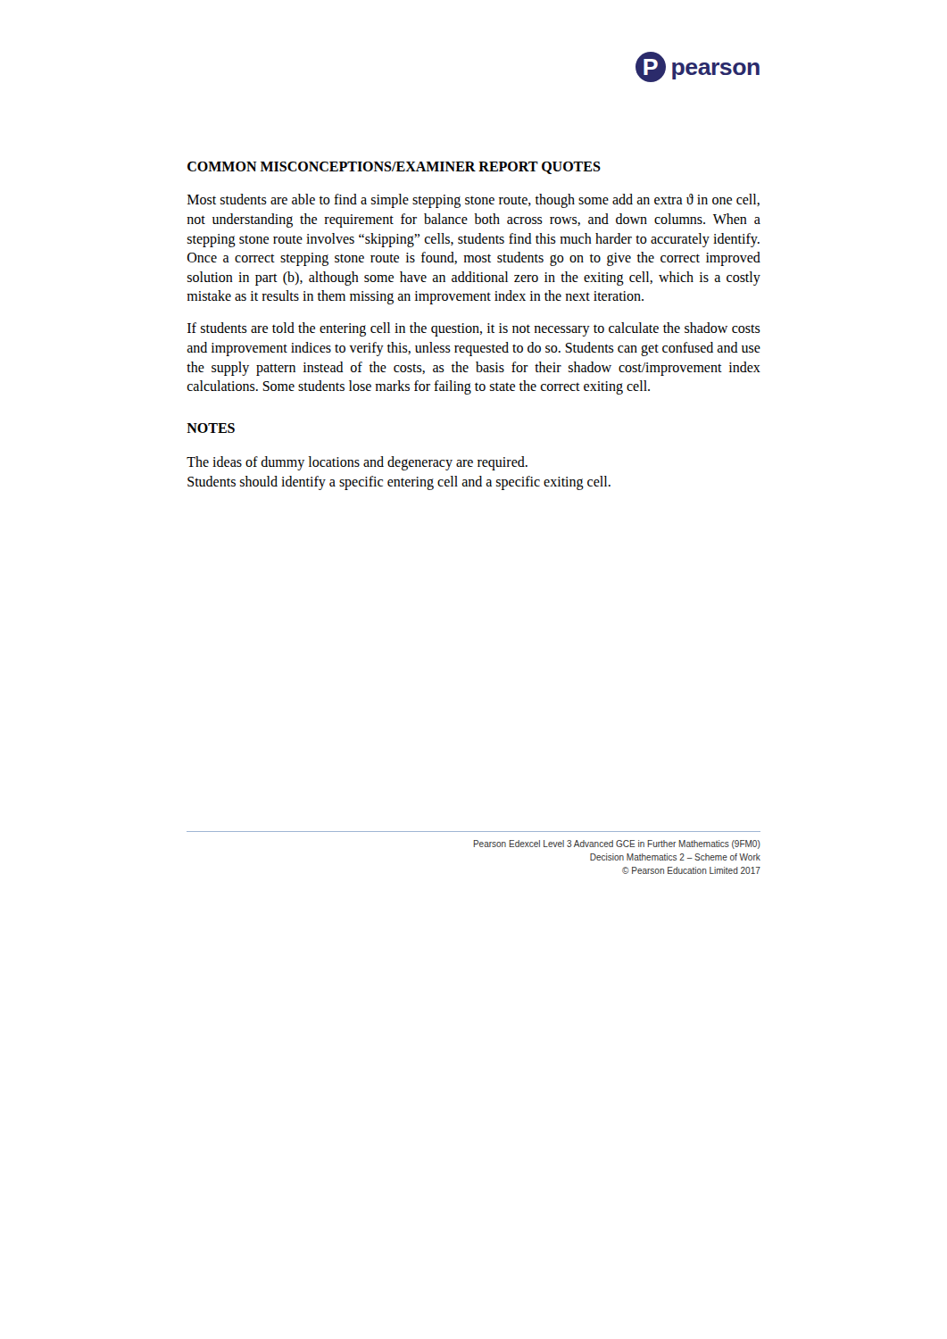Ppearson
Common misconceptions/examiner report quotes
Most students are able to find a simple stepping stone route, though some add an extra ϑ in one cell, not understanding the requirement for balance both across rows, and down columns. When a stepping stone route involves “skipping” cells, students find this much harder to accurately identify. Once a correct stepping stone route is found, most students go on to give the correct improved solution in part (b), although some have an additional zero in the exiting cell, which is a costly mistake as it results in them missing an improvement index in the next iteration.
If students are told the entering cell in the question, it is not necessary to calculate the shadow costs and improvement indices to verify this, unless requested to do so. Students can get confused and use the supply pattern instead of the costs, as the basis for their shadow cost/improvement index calculations. Some students lose marks for failing to state the correct exiting cell.
Notes
The ideas of dummy locations and degeneracy are required.
Students should identify a specific entering cell and a specific exiting cell.
Pearson Edexcel Level 3 Advanced GCE in Further Mathematics (9FM0)
Decision Mathematics 2 – Scheme of Work
© Pearson Education Limited 2017